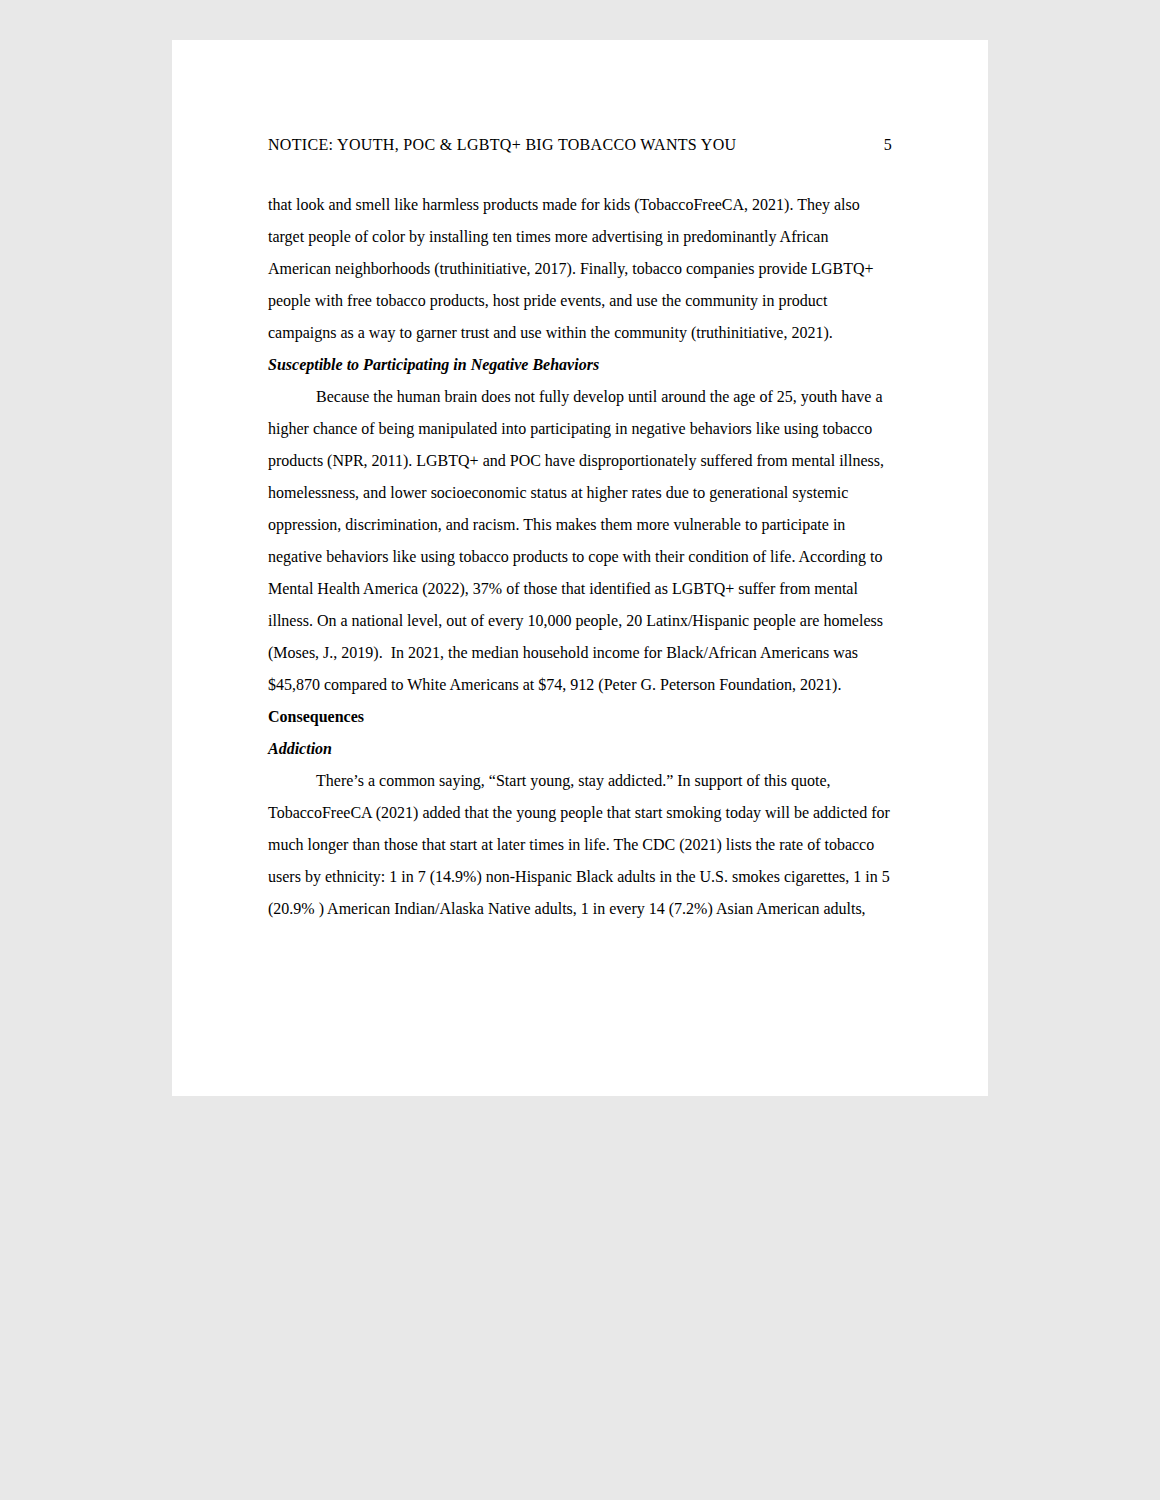Notice: Youth, POC & LGBTQ+ Big Tobacco Wants You 5
that look and smell like harmless products made for kids (TobaccoFreeCA, 2021). They also target people of color by installing ten times more advertising in predominantly African American neighborhoods (truthinitiative, 2017). Finally, tobacco companies provide LGBTQ+ people with free tobacco products, host pride events, and use the community in product campaigns as a way to garner trust and use within the community (truthinitiative, 2021).
Susceptible to Participating in Negative Behaviors
Because the human brain does not fully develop until around the age of 25, youth have a higher chance of being manipulated into participating in negative behaviors like using tobacco products (NPR, 2011). LGBTQ+ and POC have disproportionately suffered from mental illness, homelessness, and lower socioeconomic status at higher rates due to generational systemic oppression, discrimination, and racism. This makes them more vulnerable to participate in negative behaviors like using tobacco products to cope with their condition of life. According to Mental Health America (2022), 37% of those that identified as LGBTQ+ suffer from mental illness. On a national level, out of every 10,000 people, 20 Latinx/Hispanic people are homeless (Moses, J., 2019). In 2021, the median household income for Black/African Americans was $45,870 compared to White Americans at $74, 912 (Peter G. Peterson Foundation, 2021).
Consequences
Addiction
There’s a common saying, “Start young, stay addicted.” In support of this quote, TobaccoFreeCA (2021) added that the young people that start smoking today will be addicted for much longer than those that start at later times in life. The CDC (2021) lists the rate of tobacco users by ethnicity: 1 in 7 (14.9%) non-Hispanic Black adults in the U.S. smokes cigarettes, 1 in 5 (20.9% ) American Indian/Alaska Native adults, 1 in every 14 (7.2%) Asian American adults,